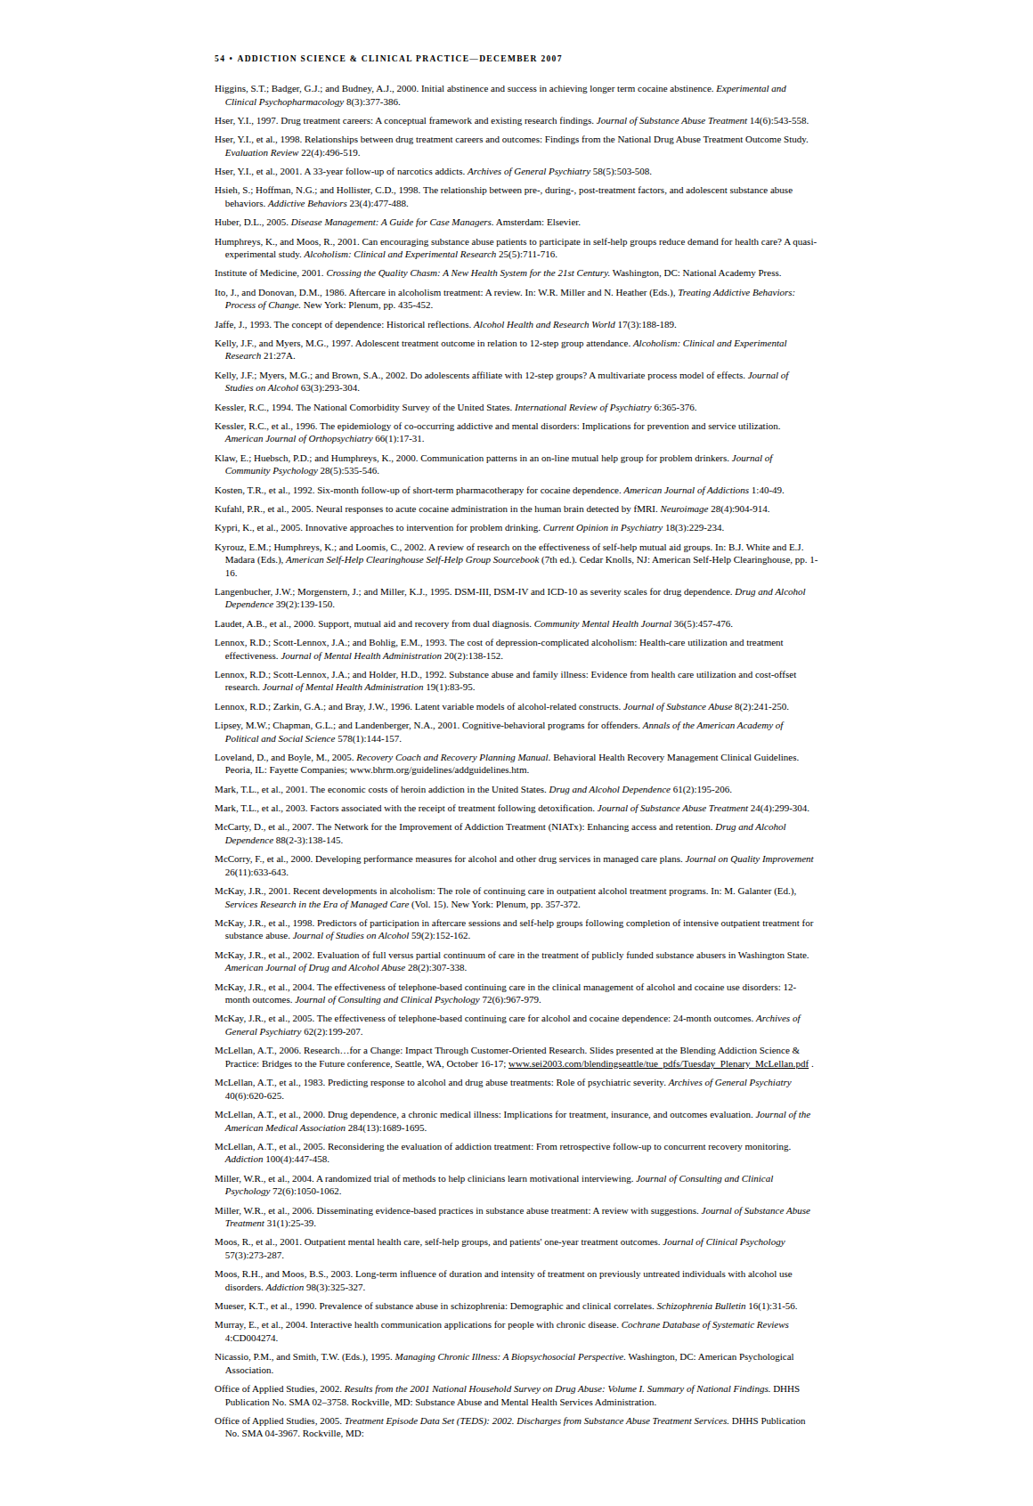54•Addiction Science & Clinical Practice—December 2007
Higgins, S.T.; Badger, G.J.; and Budney, A.J., 2000. Initial abstinence and success in achieving longer term cocaine abstinence. Experimental and Clinical Psychopharmacology 8(3):377-386.
Hser, Y.I., 1997. Drug treatment careers: A conceptual framework and existing research findings. Journal of Substance Abuse Treatment 14(6):543-558.
Hser, Y.I., et al., 1998. Relationships between drug treatment careers and outcomes: Findings from the National Drug Abuse Treatment Outcome Study. Evaluation Review 22(4):496-519.
Hser, Y.I., et al., 2001. A 33-year follow-up of narcotics addicts. Archives of General Psychiatry 58(5):503-508.
Hsieh, S.; Hoffman, N.G.; and Hollister, C.D., 1998. The relationship between pre-, during-, post-treatment factors, and adolescent substance abuse behaviors. Addictive Behaviors 23(4):477-488.
Huber, D.L., 2005. Disease Management: A Guide for Case Managers. Amsterdam: Elsevier.
Humphreys, K., and Moos, R., 2001. Can encouraging substance abuse patients to participate in self-help groups reduce demand for health care? A quasi-experimental study. Alcoholism: Clinical and Experimental Research 25(5):711-716.
Institute of Medicine, 2001. Crossing the Quality Chasm: A New Health System for the 21st Century. Washington, DC: National Academy Press.
Ito, J., and Donovan, D.M., 1986. Aftercare in alcoholism treatment: A review. In: W.R. Miller and N. Heather (Eds.), Treating Addictive Behaviors: Process of Change. New York: Plenum, pp. 435-452.
Jaffe, J., 1993. The concept of dependence: Historical reflections. Alcohol Health and Research World 17(3):188-189.
Kelly, J.F., and Myers, M.G., 1997. Adolescent treatment outcome in relation to 12-step group attendance. Alcoholism: Clinical and Experimental Research 21:27A.
Kelly, J.F.; Myers, M.G.; and Brown, S.A., 2002. Do adolescents affiliate with 12-step groups? A multivariate process model of effects. Journal of Studies on Alcohol 63(3):293-304.
Kessler, R.C., 1994. The National Comorbidity Survey of the United States. International Review of Psychiatry 6:365-376.
Kessler, R.C., et al., 1996. The epidemiology of co-occurring addictive and mental disorders: Implications for prevention and service utilization. American Journal of Orthopsychiatry 66(1):17-31.
Klaw, E.; Huebsch, P.D.; and Humphreys, K., 2000. Communication patterns in an on-line mutual help group for problem drinkers. Journal of Community Psychology 28(5):535-546.
Kosten, T.R., et al., 1992. Six-month follow-up of short-term pharmacotherapy for cocaine dependence. American Journal of Addictions 1:40-49.
Kufahl, P.R., et al., 2005. Neural responses to acute cocaine administration in the human brain detected by fMRI. Neuroimage 28(4):904-914.
Kypri, K., et al., 2005. Innovative approaches to intervention for problem drinking. Current Opinion in Psychiatry 18(3):229-234.
Kyrouz, E.M.; Humphreys, K.; and Loomis, C., 2002. A review of research on the effectiveness of self-help mutual aid groups. In: B.J. White and E.J. Madara (Eds.), American Self-Help Clearinghouse Self-Help Group Sourcebook (7th ed.). Cedar Knolls, NJ: American Self-Help Clearinghouse, pp. 1-16.
Langenbucher, J.W.; Morgenstern, J.; and Miller, K.J., 1995. DSM-III, DSM-IV and ICD-10 as severity scales for drug dependence. Drug and Alcohol Dependence 39(2):139-150.
Laudet, A.B., et al., 2000. Support, mutual aid and recovery from dual diagnosis. Community Mental Health Journal 36(5):457-476.
Lennox, R.D.; Scott-Lennox, J.A.; and Bohlig, E.M., 1993. The cost of depression-complicated alcoholism: Health-care utilization and treatment effectiveness. Journal of Mental Health Administration 20(2):138-152.
Lennox, R.D.; Scott-Lennox, J.A.; and Holder, H.D., 1992. Substance abuse and family illness: Evidence from health care utilization and cost-offset research. Journal of Mental Health Administration 19(1):83-95.
Lennox, R.D.; Zarkin, G.A.; and Bray, J.W., 1996. Latent variable models of alcohol-related constructs. Journal of Substance Abuse 8(2):241-250.
Lipsey, M.W.; Chapman, G.L.; and Landenberger, N.A., 2001. Cognitive-behavioral programs for offenders. Annals of the American Academy of Political and Social Science 578(1):144-157.
Loveland, D., and Boyle, M., 2005. Recovery Coach and Recovery Planning Manual. Behavioral Health Recovery Management Clinical Guidelines. Peoria, IL: Fayette Companies; www.bhrm.org/guidelines/addguidelines.htm.
Mark, T.L., et al., 2001. The economic costs of heroin addiction in the United States. Drug and Alcohol Dependence 61(2):195-206.
Mark, T.L., et al., 2003. Factors associated with the receipt of treatment following detoxification. Journal of Substance Abuse Treatment 24(4):299-304.
McCarty, D., et al., 2007. The Network for the Improvement of Addiction Treatment (NIATx): Enhancing access and retention. Drug and Alcohol Dependence 88(2-3):138-145.
McCorry, F., et al., 2000. Developing performance measures for alcohol and other drug services in managed care plans. Journal on Quality Improvement 26(11):633-643.
McKay, J.R., 2001. Recent developments in alcoholism: The role of continuing care in outpatient alcohol treatment programs. In: M. Galanter (Ed.), Services Research in the Era of Managed Care (Vol. 15). New York: Plenum, pp. 357-372.
McKay, J.R., et al., 1998. Predictors of participation in aftercare sessions and self-help groups following completion of intensive outpatient treatment for substance abuse. Journal of Studies on Alcohol 59(2):152-162.
McKay, J.R., et al., 2002. Evaluation of full versus partial continuum of care in the treatment of publicly funded substance abusers in Washington State. American Journal of Drug and Alcohol Abuse 28(2):307-338.
McKay, J.R., et al., 2004. The effectiveness of telephone-based continuing care in the clinical management of alcohol and cocaine use disorders: 12-month outcomes. Journal of Consulting and Clinical Psychology 72(6):967-979.
McKay, J.R., et al., 2005. The effectiveness of telephone-based continuing care for alcohol and cocaine dependence: 24-month outcomes. Archives of General Psychiatry 62(2):199-207.
McLellan, A.T., 2006. Research…for a Change: Impact Through Customer-Oriented Research. Slides presented at the Blending Addiction Science & Practice: Bridges to the Future conference, Seattle, WA, October 16-17; www.sei2003.com/blendingseattle/tue_pdfs/Tuesday_Plenary_McLellan.pdf .
McLellan, A.T., et al., 1983. Predicting response to alcohol and drug abuse treatments: Role of psychiatric severity. Archives of General Psychiatry 40(6):620-625.
McLellan, A.T., et al., 2000. Drug dependence, a chronic medical illness: Implications for treatment, insurance, and outcomes evaluation. Journal of the American Medical Association 284(13):1689-1695.
McLellan, A.T., et al., 2005. Reconsidering the evaluation of addiction treatment: From retrospective follow-up to concurrent recovery monitoring. Addiction 100(4):447-458.
Miller, W.R., et al., 2004. A randomized trial of methods to help clinicians learn motivational interviewing. Journal of Consulting and Clinical Psychology 72(6):1050-1062.
Miller, W.R., et al., 2006. Disseminating evidence-based practices in substance abuse treatment: A review with suggestions. Journal of Substance Abuse Treatment 31(1):25-39.
Moos, R., et al., 2001. Outpatient mental health care, self-help groups, and patients' one-year treatment outcomes. Journal of Clinical Psychology 57(3):273-287.
Moos, R.H., and Moos, B.S., 2003. Long-term influence of duration and intensity of treatment on previously untreated individuals with alcohol use disorders. Addiction 98(3):325-327.
Mueser, K.T., et al., 1990. Prevalence of substance abuse in schizophrenia: Demographic and clinical correlates. Schizophrenia Bulletin 16(1):31-56.
Murray, E., et al., 2004. Interactive health communication applications for people with chronic disease. Cochrane Database of Systematic Reviews 4:CD004274.
Nicassio, P.M., and Smith, T.W. (Eds.), 1995. Managing Chronic Illness: A Biopsychosocial Perspective. Washington, DC: American Psychological Association.
Office of Applied Studies, 2002. Results from the 2001 National Household Survey on Drug Abuse: Volume I. Summary of National Findings. DHHS Publication No. SMA 02–3758. Rockville, MD: Substance Abuse and Mental Health Services Administration.
Office of Applied Studies, 2005. Treatment Episode Data Set (TEDS): 2002. Discharges from Substance Abuse Treatment Services. DHHS Publication No. SMA 04-3967. Rockville, MD: